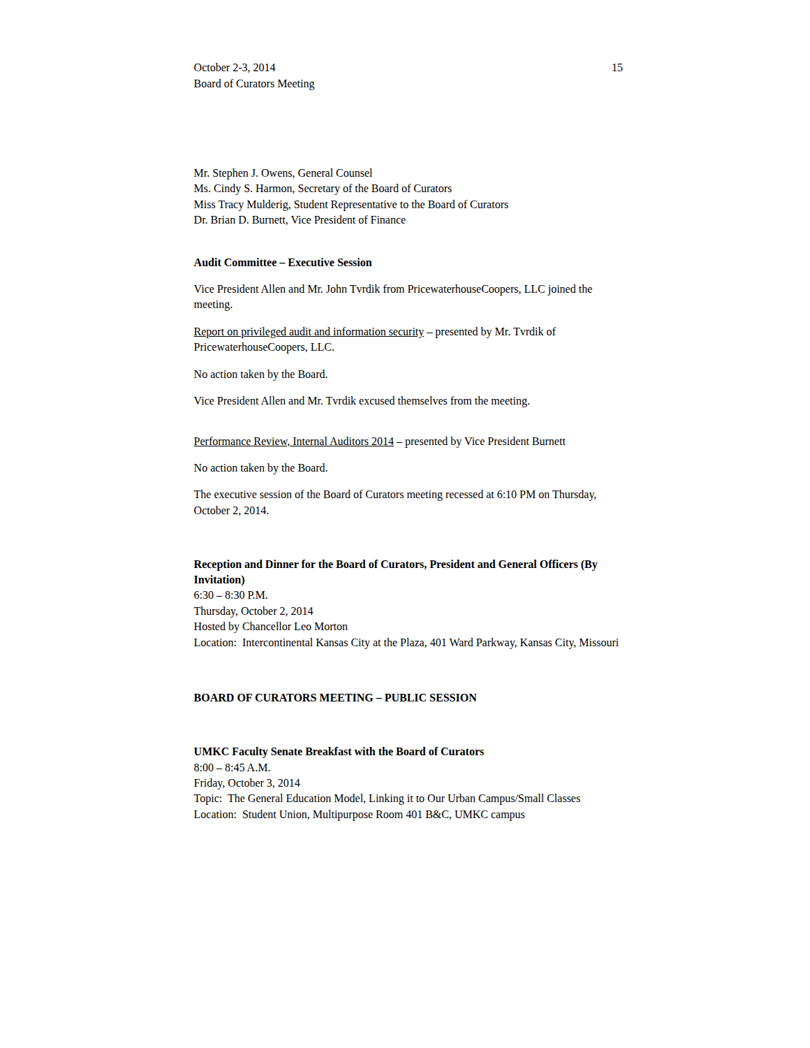October 2-3, 2014
Board of Curators Meeting
15
Mr. Stephen J. Owens, General Counsel
Ms. Cindy S. Harmon, Secretary of the Board of Curators
Miss Tracy Mulderig, Student Representative to the Board of Curators
Dr. Brian D. Burnett, Vice President of Finance
Audit Committee – Executive Session
Vice President Allen and Mr. John Tvrdik from PricewaterhouseCoopers, LLC joined the meeting.
Report on privileged audit and information security – presented by Mr. Tvrdik of PricewaterhouseCoopers, LLC.
No action taken by the Board.
Vice President Allen and Mr. Tvrdik excused themselves from the meeting.
Performance Review, Internal Auditors 2014 – presented by Vice President Burnett
No action taken by the Board.
The executive session of the Board of Curators meeting recessed at 6:10 PM on Thursday, October 2, 2014.
Reception and Dinner for the Board of Curators, President and General Officers (By Invitation)
6:30 – 8:30 P.M.
Thursday, October 2, 2014
Hosted by Chancellor Leo Morton
Location: Intercontinental Kansas City at the Plaza, 401 Ward Parkway, Kansas City, Missouri
BOARD OF CURATORS MEETING – PUBLIC SESSION
UMKC Faculty Senate Breakfast with the Board of Curators
8:00 – 8:45 A.M.
Friday, October 3, 2014
Topic: The General Education Model, Linking it to Our Urban Campus/Small Classes
Location: Student Union, Multipurpose Room 401 B&C, UMKC campus